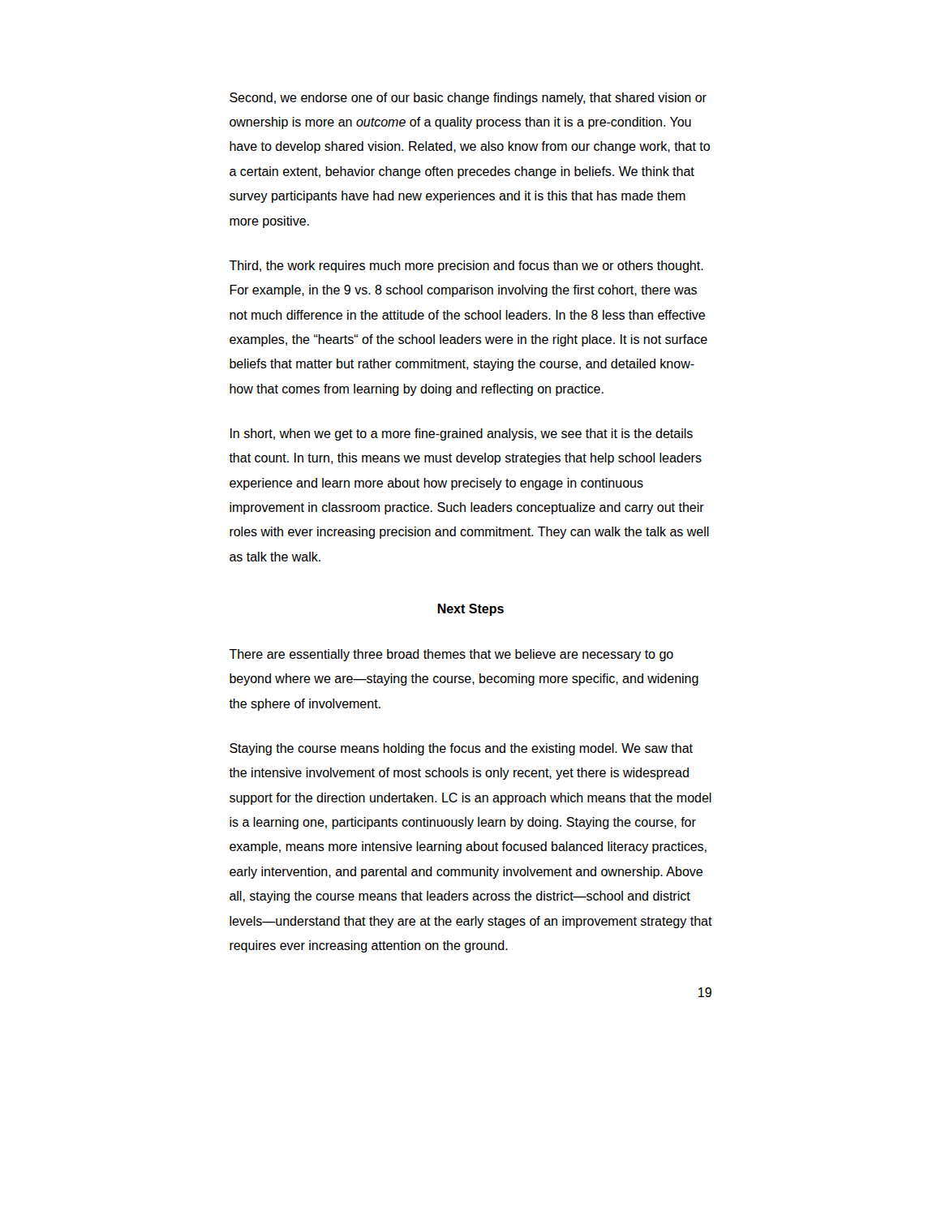Second, we endorse one of our basic change findings namely, that shared vision or ownership is more an outcome of a quality process than it is a pre-condition. You have to develop shared vision. Related, we also know from our change work, that to a certain extent, behavior change often precedes change in beliefs. We think that survey participants have had new experiences and it is this that has made them more positive.
Third, the work requires much more precision and focus than we or others thought. For example, in the 9 vs. 8 school comparison involving the first cohort, there was not much difference in the attitude of the school leaders. In the 8 less than effective examples, the “hearts“ of the school leaders were in the right place. It is not surface beliefs that matter but rather commitment, staying the course, and detailed know-how that comes from learning by doing and reflecting on practice.
In short, when we get to a more fine-grained analysis, we see that it is the details that count. In turn, this means we must develop strategies that help school leaders experience and learn more about how precisely to engage in continuous improvement in classroom practice. Such leaders conceptualize and carry out their roles with ever increasing precision and commitment. They can walk the talk as well as talk the walk.
Next Steps
There are essentially three broad themes that we believe are necessary to go beyond where we are—staying the course, becoming more specific, and widening the sphere of involvement.
Staying the course means holding the focus and the existing model. We saw that the intensive involvement of most schools is only recent, yet there is widespread support for the direction undertaken. LC is an approach which means that the model is a learning one, participants continuously learn by doing. Staying the course, for example, means more intensive learning about focused balanced literacy practices, early intervention, and parental and community involvement and ownership. Above all, staying the course means that leaders across the district—school and district levels—understand that they are at the early stages of an improvement strategy that requires ever increasing attention on the ground.
19